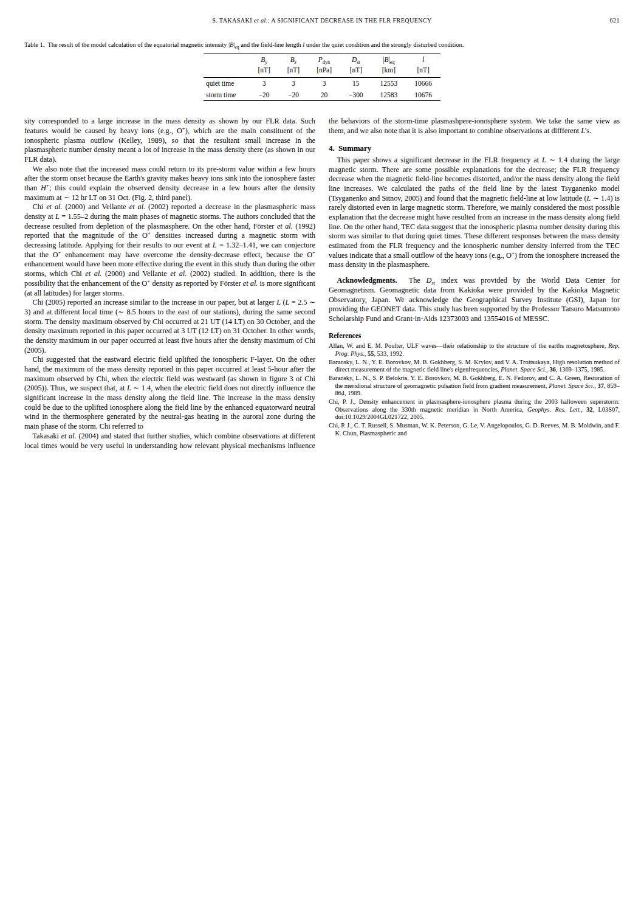S. TAKASAKI et al.: A SIGNIFICANT DECREASE IN THE FLR FREQUENCY
621
Table 1. The result of the model calculation of the equatorial magnetic intensity |B|eq and the field-line length l under the quiet condition and the strongly disturbed condition.
| | B y | B z | P dyn | D st | / B / eq | l |
| | [nT] | [nT] | [nPa] | [nT] | [km] | [nT] |
| quiet time | 3 | 3 | 3 | 15 | 12553 | 10666 |
| storm time | −20 | −20 | 20 | −300 | 12583 | 10676 |
sity corresponded to a large increase in the mass density as shown by our FLR data. Such features would be caused by heavy ions (e.g., O+), which are the main constituent of the ionospheric plasma outflow (Kelley, 1989), so that the resultant small increase in the plasmaspheric number density meant a lot of increase in the mass density there (as shown in our FLR data).
We also note that the increased mass could return to its pre-storm value within a few hours after the storm onset because the Earth's gravity makes heavy ions sink into the ionosphere faster than H+; this could explain the observed density decrease in a few hours after the density maximum at ∼ 12 hr LT on 31 Oct. (Fig. 2, third panel).
Chi et al. (2000) and Vellante et al. (2002) reported a decrease in the plasmaspheric mass density at L = 1.55–2 during the main phases of magnetic storms. The authors concluded that the decrease resulted from depletion of the plasmasphere. On the other hand, Förster et al. (1992) reported that the magnitude of the O+ densities increased during a magnetic storm with decreasing latitude. Applying for their results to our event at L = 1.32–1.41, we can conjecture that the O+ enhancement may have overcome the density-decrease effect, because the O+ enhancement would have been more effective during the event in this study than during the other storms, which Chi et al. (2000) and Vellante et al. (2002) studied. In addition, there is the possibility that the enhancement of the O+ density as reported by Förster et al. is more significant (at all latitudes) for larger storms.
Chi (2005) reported an increase similar to the increase in our paper, but at larger L (L = 2.5 ∼ 3) and at different local time (∼ 8.5 hours to the east of our stations), during the same second storm. The density maximum observed by Chi occurred at 21 UT (14 LT) on 30 October, and the density maximum reported in this paper occurred at 3 UT (12 LT) on 31 October. In other words, the density maximum in our paper occurred at least five hours after the density maximum of Chi (2005).
Chi suggested that the eastward electric field uplifted the ionospheric F-layer. On the other hand, the maximum of the mass density reported in this paper occurred at least 5-hour after the maximum observed by Chi, when the electric field was westward (as shown in figure 3 of Chi (2005)). Thus, we suspect that, at L ∼ 1.4, when the electric field does not directly influence the significant increase in the mass density along the field line. The increase in the mass density could be due to the uplifted ionosphere along the field line by the enhanced equatorward neutral wind in the thermosphere generated by the neutral-gas heating in the auroral zone during the main phase of the storm. Chi referred to
Takasaki et al. (2004) and stated that further studies, which combine observations at different local times would be very useful in understanding how relevant physical mechanisms influence the behaviors of the storm-time plasmashpere-ionosphere system. We take the same view as them, and we also note that it is also important to combine observations at diffferent L's.
4. Summary
This paper shows a significant decrease in the FLR frequency at L ∼ 1.4 during the large magnetic storm. There are some possible explanations for the decrease; the FLR frequency decrease when the magnetic field-line becomes distorted, and/or the mass density along the field line increases. We calculated the paths of the field line by the latest Tsyganenko model (Tsyganenko and Sitnov, 2005) and found that the magnetic field-line at low latitude (L ∼ 1.4) is rarely distorted even in large magnetic storm. Therefore, we mainly considered the most possible explanation that the decrease might have resulted from an increase in the mass density along field line. On the other hand, TEC data suggest that the ionospheric plasma number density during this storm was similar to that during quiet times. These different responses between the mass density estimated from the FLR frequency and the ionospheric number density inferred from the TEC values indicate that a small outflow of the heavy ions (e.g., O+) from the ionosphere increased the mass density in the plasmasphere.
Acknowledgments. The Dst index was provided by the World Data Center for Geomagnetism. Geomagnetic data from Kakioka were provided by the Kakioka Magnetic Observatory, Japan. We acknowledge the Geographical Survey Institute (GSI), Japan for providing the GEONET data. This study has been supported by the Professor Tatsuro Matsumoto Scholarship Fund and Grant-in-Aids 12373003 and 13554016 of MESSC.
References
Allan, W. and E. M. Poulter, ULF waves—their relationship to the structure of the earths magnetosphere, Rep. Prog. Phys., 55, 533, 1992.
Baransky, L. N., Y. E. Borovkov, M. B. Gokhberg, S. M. Krylov, and V. A. Troitsukaya, High resolution method of direct measurement of the magnetic field line's eigenfrequencies, Planet. Space Sci., 36, 1369–1375, 1985.
Baransky, L. N., S. P. Belokris, Y. E. Borovkov, M. B. Gokhberg, E. N. Fedorov, and C. A. Green, Restoration of the meridional structure of geomagnetic pulsation field from gradient measurement, Planet. Space Sci., 37, 859–864, 1989.
Chi, P. J., Density enhancement in plasmasphere-ionosphere plasma during the 2003 halloween superstorm: Observations along the 330th magnetic meridian in North America, Geophys. Res. Lett., 32, L03S07, doi:10.1029/2004GL021722, 2005.
Chi, P. J., C. T. Russell, S. Musman, W. K. Peterson, G. Le, V. Angelopoulos, G. D. Reeves, M. B. Moldwin, and F. K. Chun, Plasmaspheric and